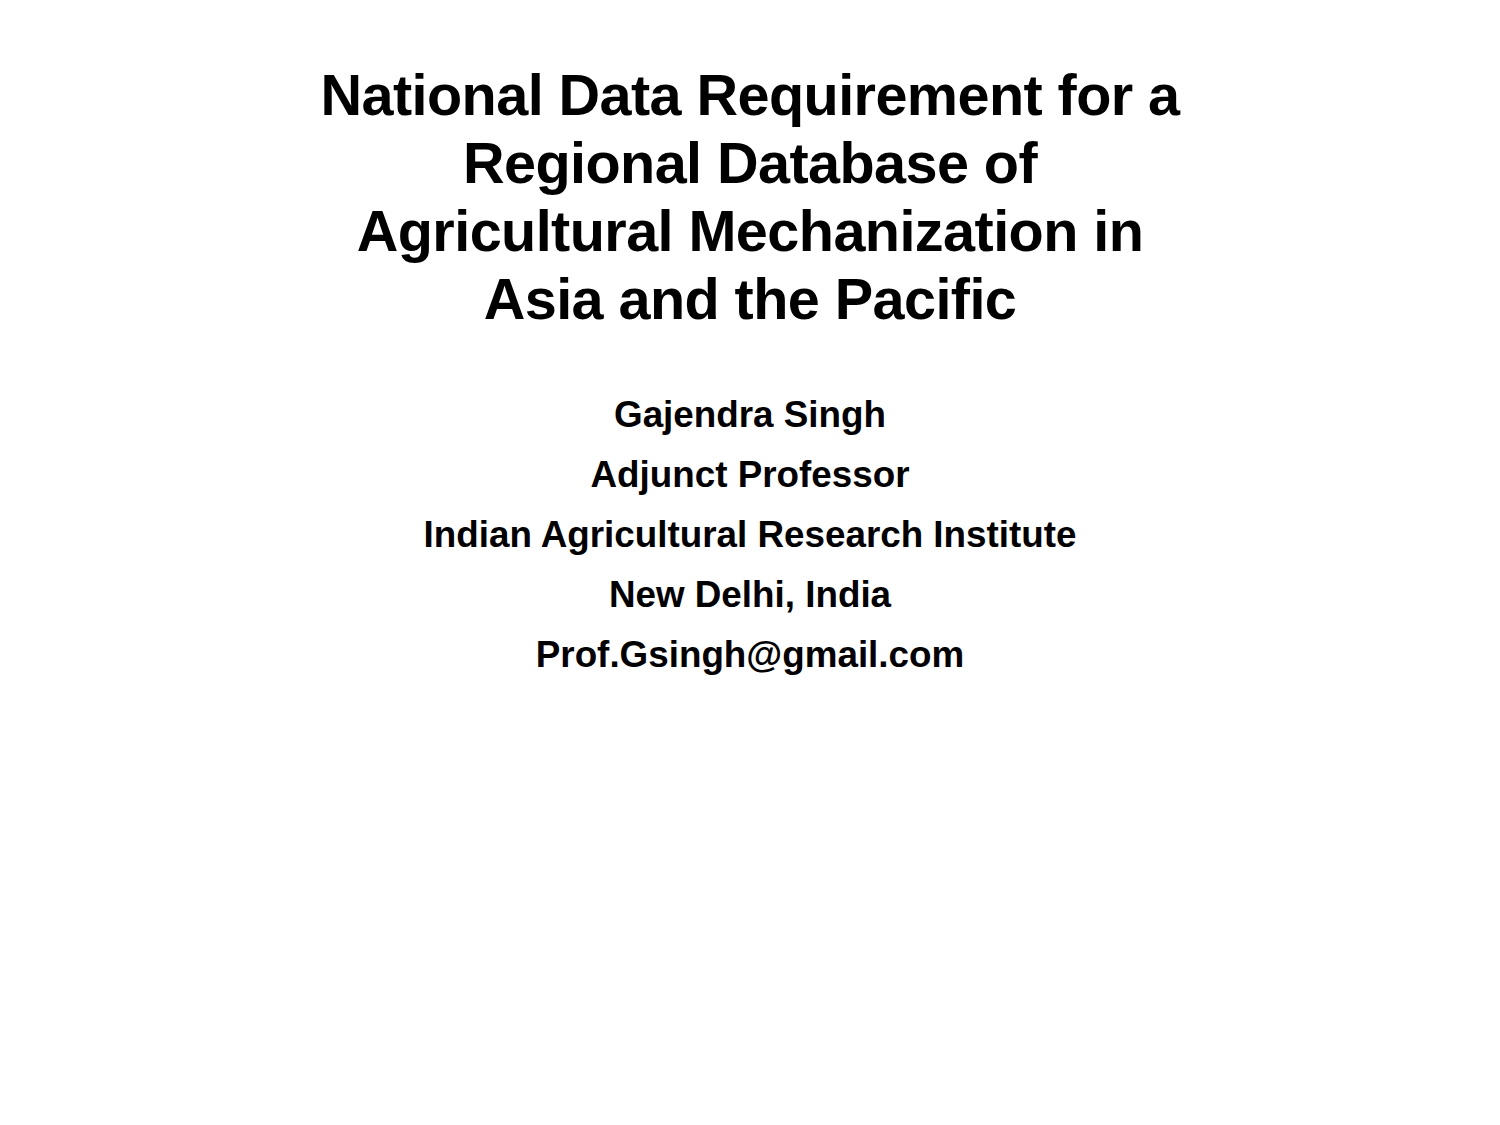National Data Requirement for a Regional Database of Agricultural Mechanization in Asia and the Pacific
Gajendra Singh
Adjunct Professor
Indian Agricultural Research Institute
New Delhi, India
Prof.Gsingh@gmail.com